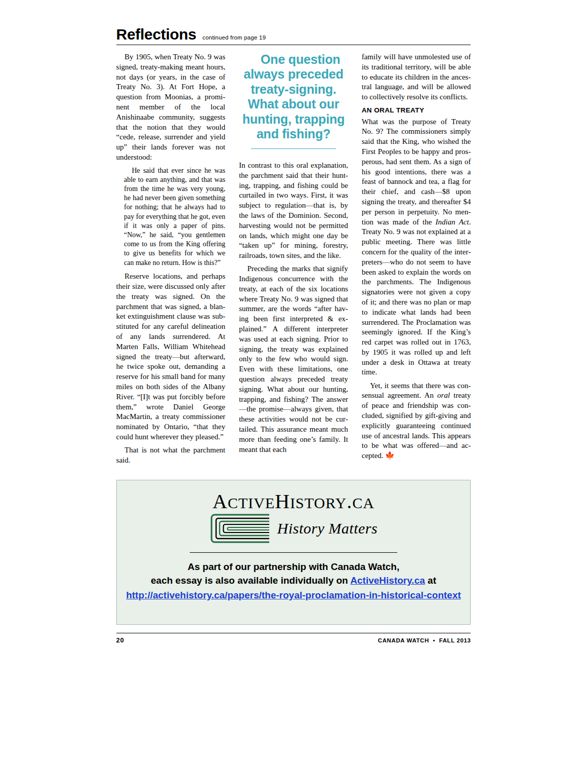Reflections
continued from page 19
By 1905, when Treaty No. 9 was signed, treaty-making meant hours, not days (or years, in the case of Treaty No. 3). At Fort Hope, a question from Moonias, a prominent member of the local Anishinaabe community, suggests that the notion that they would “cede, release, surrender and yield up” their lands forever was not understood:
He said that ever since he was able to earn anything, and that was from the time he was very young, he had never been given something for nothing; that he always had to pay for everything that he got, even if it was only a paper of pins. “Now,” he said, “you gentlemen come to us from the King offering to give us benefits for which we can make no return. How is this?”
Reserve locations, and perhaps their size, were discussed only after the treaty was signed. On the parchment that was signed, a blanket extinguishment clause was substituted for any careful delineation of any lands surrendered. At Marten Falls, William Whitehead signed the treaty—but afterward, he twice spoke out, demanding a reserve for his small band for many miles on both sides of the Albany River. “[I]t was put forcibly before them,” wrote Daniel George MacMartin, a treaty commissioner nominated by Ontario, “that they could hunt wherever they pleased.”
That is not what the parchment said.
One question always preceded treaty-signing. What about our hunting, trapping and fishing?
In contrast to this oral explanation, the parchment said that their hunting, trapping, and fishing could be curtailed in two ways. First, it was subject to regulation—that is, by the laws of the Dominion. Second, harvesting would not be permitted on lands, which might one day be “taken up” for mining, forestry, railroads, town sites, and the like.
Preceding the marks that signify Indigenous concurrence with the treaty, at each of the six locations where Treaty No. 9 was signed that summer, are the words “after having been first interpreted & explained.” A different interpreter was used at each signing. Prior to signing, the treaty was explained only to the few who would sign. Even with these limitations, one question always preceded treaty signing. What about our hunting, trapping, and fishing? The answer—the promise—always given, that these activities would not be curtailed. This assurance meant much more than feeding one’s family. It meant that each
family will have unmolested use of its traditional territory, will be able to educate its children in the ancestral language, and will be allowed to collectively resolve its conflicts.
An oral treaty
What was the purpose of Treaty No. 9? The commissioners simply said that the King, who wished the First Peoples to be happy and prosperous, had sent them. As a sign of his good intentions, there was a feast of bannock and tea, a flag for their chief, and cash—$8 upon signing the treaty, and thereafter $4 per person in perpetuity. No mention was made of the Indian Act. Treaty No. 9 was not explained at a public meeting. There was little concern for the quality of the interpreters—who do not seem to have been asked to explain the words on the parchments. The Indigenous signatories were not given a copy of it; and there was no plan or map to indicate what lands had been surrendered. The Proclamation was seemingly ignored. If the King’s red carpet was rolled out in 1763, by 1905 it was rolled up and left under a desk in Ottawa at treaty time.
Yet, it seems that there was consensual agreement. An oral treaty of peace and friendship was concluded, signified by gift-giving and explicitly guaranteeing continued use of ancestral lands. This appears to be what was offered—and accepted. 🍁
ACTIVEHISTORY.CA
History Matters
As part of our partnership with Canada Watch,
each essay is also available individually on ActiveHistory.ca at
http://activehistory.ca/papers/the-royal-proclamation-in-historical-context
20 CANADA WATCH • FALL 2013